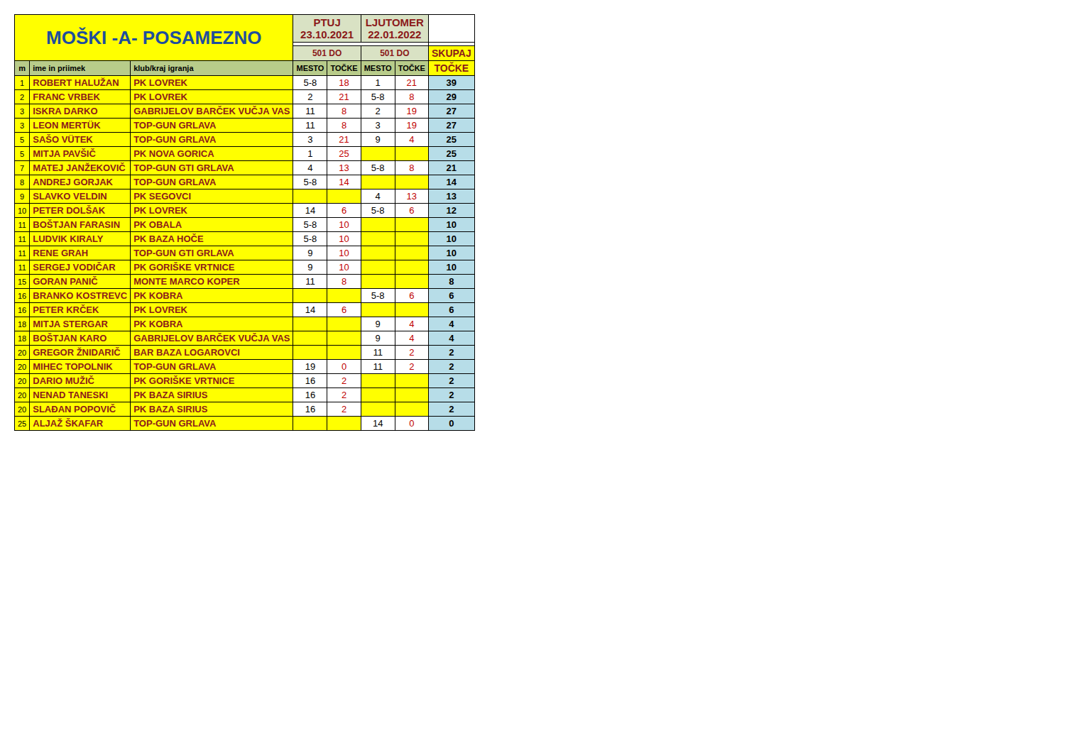| MOŠKI -A- POSAMEZNO | PTUJ 23.10.2021 | LJUTOMER 22.01.2022 | |
| 501 DO | 501 DO | SKUPAJ |
| m | ime in priimek | klub/kraj igranja | MESTO | TOČKE | MESTO | TOČKE | TOČKE |
| 1 | ROBERT HALUŽAN | PK LOVREK | 5-8 | 18 | 1 | 21 | 39 |
| 2 | FRANC VRBEK | PK LOVREK | 2 | 21 | 5-8 | 8 | 29 |
| 3 | ISKRA DARKO | GABRIJELOV BARČEK VUČJA VAS | 11 | 8 | 2 | 19 | 27 |
| 3 | LEON MERTÜK | TOP-GUN GRLAVA | 11 | 8 | 3 | 19 | 27 |
| 5 | SAŠO VÜTEK | TOP-GUN GRLAVA | 3 | 21 | 9 | 4 | 25 |
| 5 | MITJA PAVŠIČ | PK NOVA GORICA | 1 | 25 | | | 25 |
| 7 | MATEJ JANŽEKOVIČ | TOP-GUN GTI GRLAVA | 4 | 13 | 5-8 | 8 | 21 |
| 8 | ANDREJ GORJAK | TOP-GUN GRLAVA | 5-8 | 14 | | | 14 |
| 9 | SLAVKO VELDIN | PK SEGOVCI | | | 4 | 13 | 13 |
| 10 | PETER DOLŠAK | PK LOVREK | 14 | 6 | 5-8 | 6 | 12 |
| 11 | BOŠTJAN FARASIN | PK OBALA | 5-8 | 10 | | | 10 |
| 11 | LUDVIK KIRALY | PK BAZA HOČE | 5-8 | 10 | | | 10 |
| 11 | RENE GRAH | TOP-GUN GTI GRLAVA | 9 | 10 | | | 10 |
| 11 | SERGEJ VODIČAR | PK GORIŠKE VRTNICE | 9 | 10 | | | 10 |
| 15 | GORAN PANIČ | MONTE MARCO KOPER | 11 | 8 | | | 8 |
| 16 | BRANKO KOSTREVC | PK KOBRA | | | 5-8 | 6 | 6 |
| 16 | PETER KRČEK | PK LOVREK | 14 | 6 | | | 6 |
| 18 | MITJA STERGAR | PK KOBRA | | | 9 | 4 | 4 |
| 18 | BOŠTJAN KARO | GABRIJELOV BARČEK VUČJA VAS | | | 9 | 4 | 4 |
| 20 | GREGOR ŽNIDARIČ | BAR BAZA LOGAROVCI | | | 11 | 2 | 2 |
| 20 | MIHEC TOPOLNIK | TOP-GUN GRLAVA | 19 | 0 | 11 | 2 | 2 |
| 20 | DARIO MUŽIČ | PK GORIŠKE VRTNICE | 16 | 2 | | | 2 |
| 20 | NENAD TANESKI | PK BAZA SIRIUS | 16 | 2 | | | 2 |
| 20 | SLAĐAN POPOVIČ | PK BAZA SIRIUS | 16 | 2 | | | 2 |
| 25 | ALJAŽ ŠKAFAR | TOP-GUN GRLAVA | | | 14 | 0 | 0 |